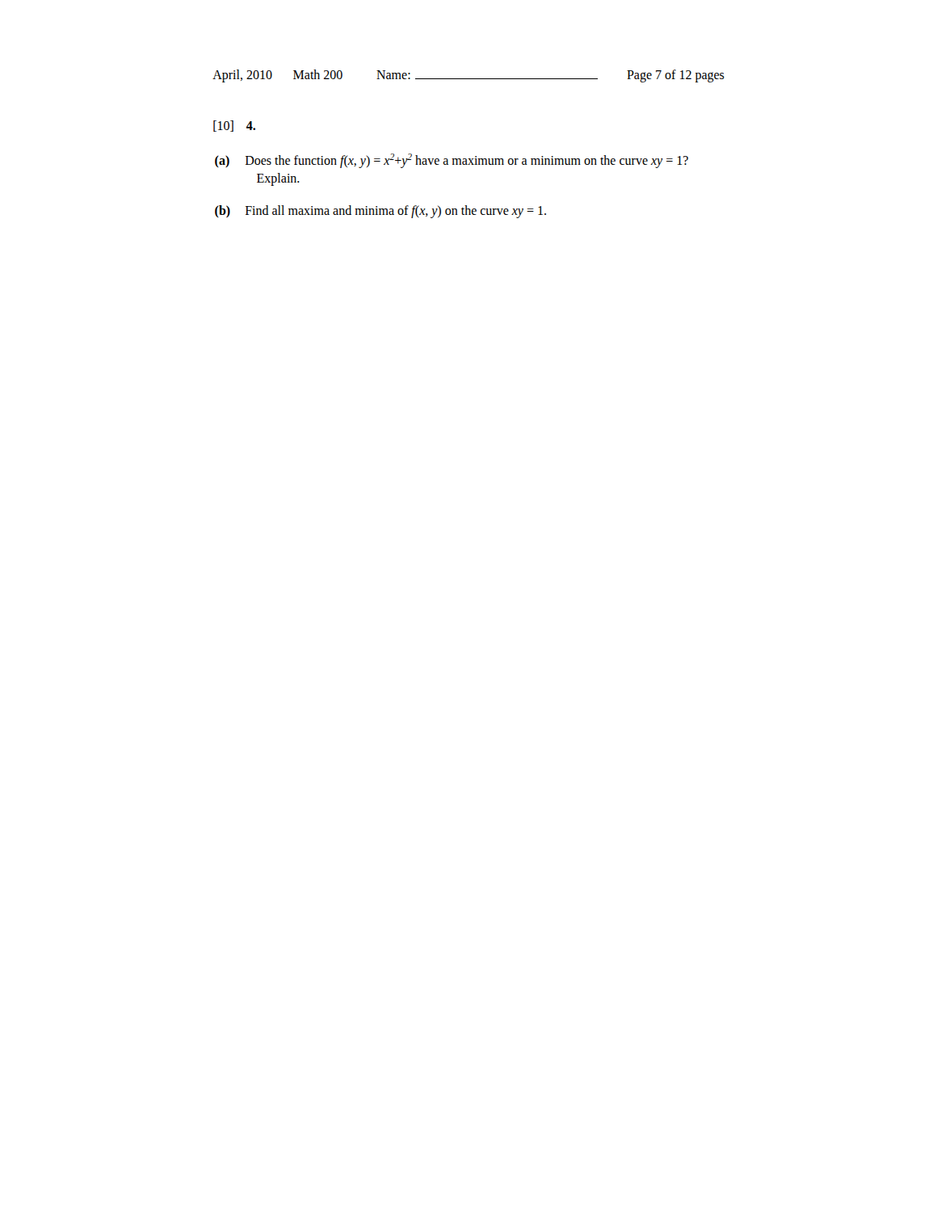April, 2010 Math 200 Name:
Page 7 of 12 pages
[10] 4.
(a) Does the function f(x, y) = x2+y2 have a maximum or a minimum on the curve xy = 1? Explain.
(b) Find all maxima and minima of f(x, y) on the curve xy = 1.